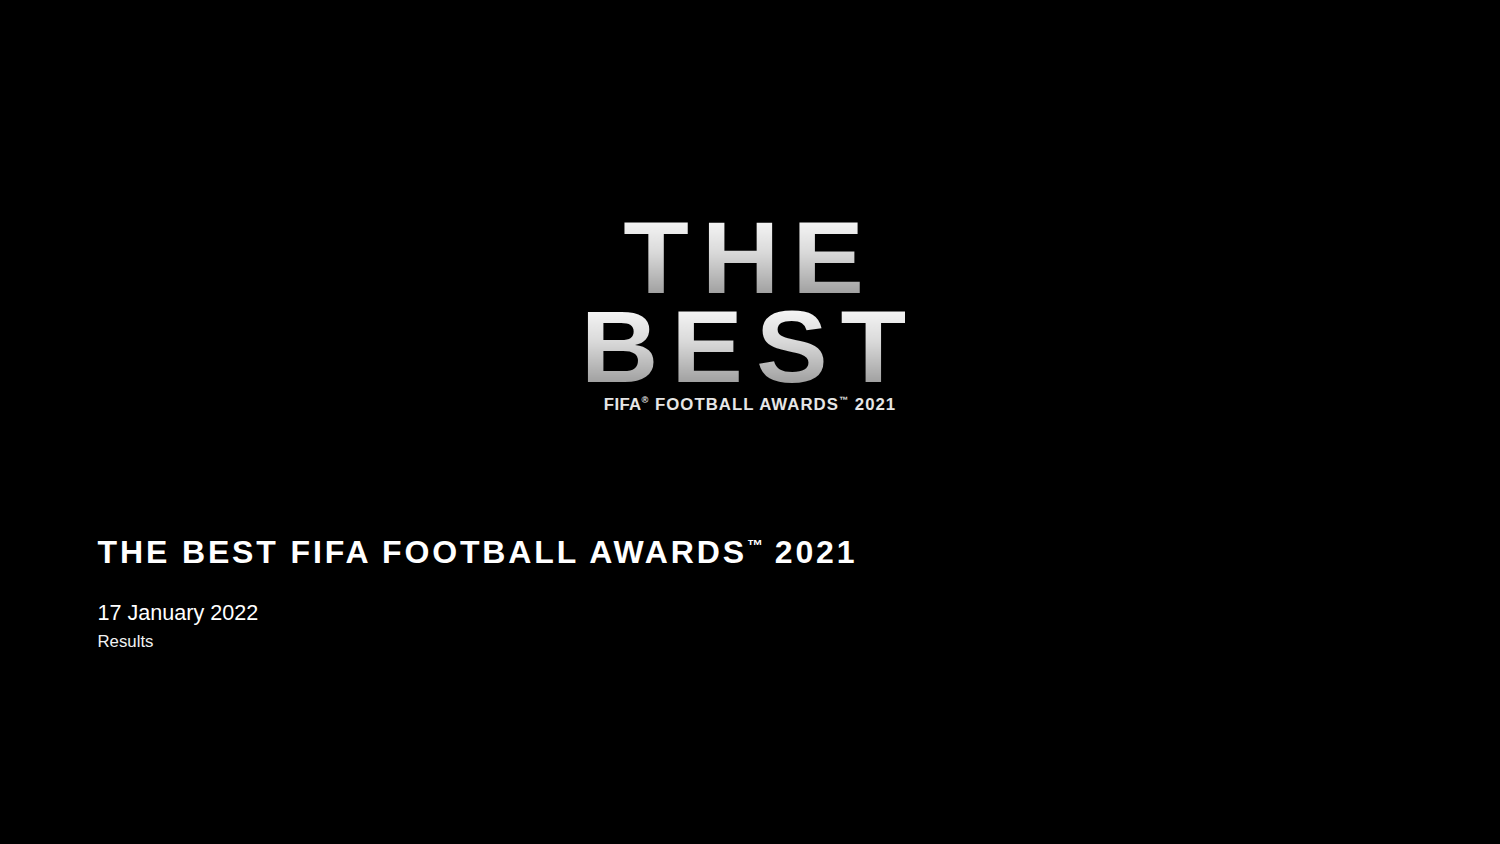THE BEST FIFA® FOOTBALL AWARDS™ 2021
The Best FIFA Football Awards™ 2021
17 January 2022
Results